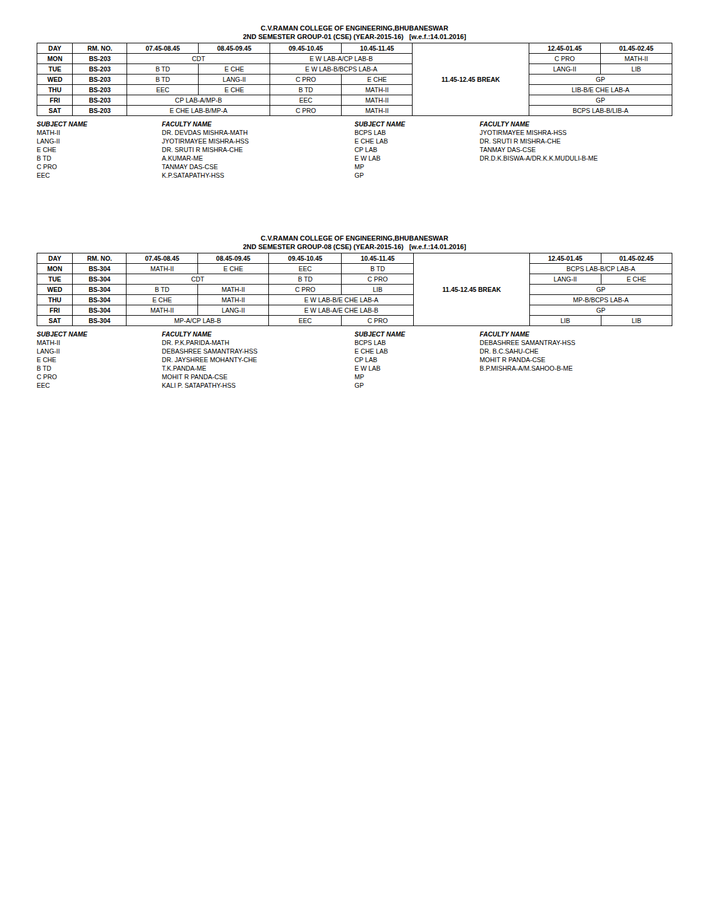C.V.RAMAN COLLEGE OF ENGINEERING,BHUBANESWAR
2ND SEMESTER GROUP-01 (CSE) (YEAR-2015-16) [w.e.f.:14.01.2016]
| DAY | RM. NO. | 07.45-08.45 | 08.45-09.45 | 09.45-10.45 | 10.45-11.45 | 11.45-12.45 BREAK | 12.45-01.45 | 01.45-02.45 |
| --- | --- | --- | --- | --- | --- | --- | --- | --- |
| MON | BS-203 | CDT | E W LAB-A/CP LAB-B | C PRO | MATH-II |
| TUE | BS-203 | B TD | E CHE | E W LAB-B/BCPS LAB-A | LANG-II | LIB |
| WED | BS-203 | B TD | LANG-II | C PRO | E CHE | GP |
| THU | BS-203 | EEC | E CHE | B TD | MATH-II | LIB-B/E CHE LAB-A |
| FRI | BS-203 | CP LAB-A/MP-B | EEC | MATH-II | GP |
| SAT | BS-203 | E CHE LAB-B/MP-A | C PRO | MATH-II | BCPS LAB-B/LIB-A |
| SUBJECT NAME | FACULTY NAME | SUBJECT NAME | FACULTY NAME |
| MATH-II | DR. DEVDAS MISHRA-MATH | BCPS LAB | JYOTIRMAYEE MISHRA-HSS |
| LANG-II | JYOTIRMAYEE MISHRA-HSS | E CHE LAB | DR. SRUTI R MISHRA-CHE |
| E CHE | DR. SRUTI R MISHRA-CHE | CP LAB | TANMAY DAS-CSE |
| B TD | A.KUMAR-ME | E W LAB | DR.D.K.BISWA-A/DR.K.K.MUDULI-B-ME |
| C PRO | TANMAY DAS-CSE | MP | |
| EEC | K.P.SATAPATHY-HSS | GP | |
C.V.RAMAN COLLEGE OF ENGINEERING,BHUBANESWAR
2ND SEMESTER GROUP-08 (CSE) (YEAR-2015-16) [w.e.f.:14.01.2016]
| DAY | RM. NO. | 07.45-08.45 | 08.45-09.45 | 09.45-10.45 | 10.45-11.45 | 11.45-12.45 BREAK | 12.45-01.45 | 01.45-02.45 |
| --- | --- | --- | --- | --- | --- | --- | --- | --- |
| MON | BS-304 | MATH-II | E CHE | EEC | B TD | BCPS LAB-B/CP LAB-A |
| TUE | BS-304 | CDT | B TD | C PRO | LANG-II | E CHE |
| WED | BS-304 | B TD | MATH-II | C PRO | LIB | GP |
| THU | BS-304 | E CHE | MATH-II | E W LAB-B/E CHE LAB-A | MP-B/BCPS LAB-A |
| FRI | BS-304 | MATH-II | LANG-II | E W LAB-A/E CHE LAB-B | GP |
| SAT | BS-304 | MP-A/CP LAB-B | EEC | C PRO | LIB | LIB |
| SUBJECT NAME | FACULTY NAME | SUBJECT NAME | FACULTY NAME |
| MATH-II | DR. P.K.PARIDA-MATH | BCPS LAB | DEBASHREE SAMANTRAY-HSS |
| LANG-II | DEBASHREE SAMANTRAY-HSS | E CHE LAB | DR. B.C.SAHU-CHE |
| E CHE | DR. JAYSHREE MOHANTY-CHE | CP LAB | MOHIT R PANDA-CSE |
| B TD | T.K.PANDA-ME | E W LAB | B.P.MISHRA-A/M.SAHOO-B-ME |
| C PRO | MOHIT R PANDA-CSE | MP | |
| EEC | KALI P. SATAPATHY-HSS | GP | |